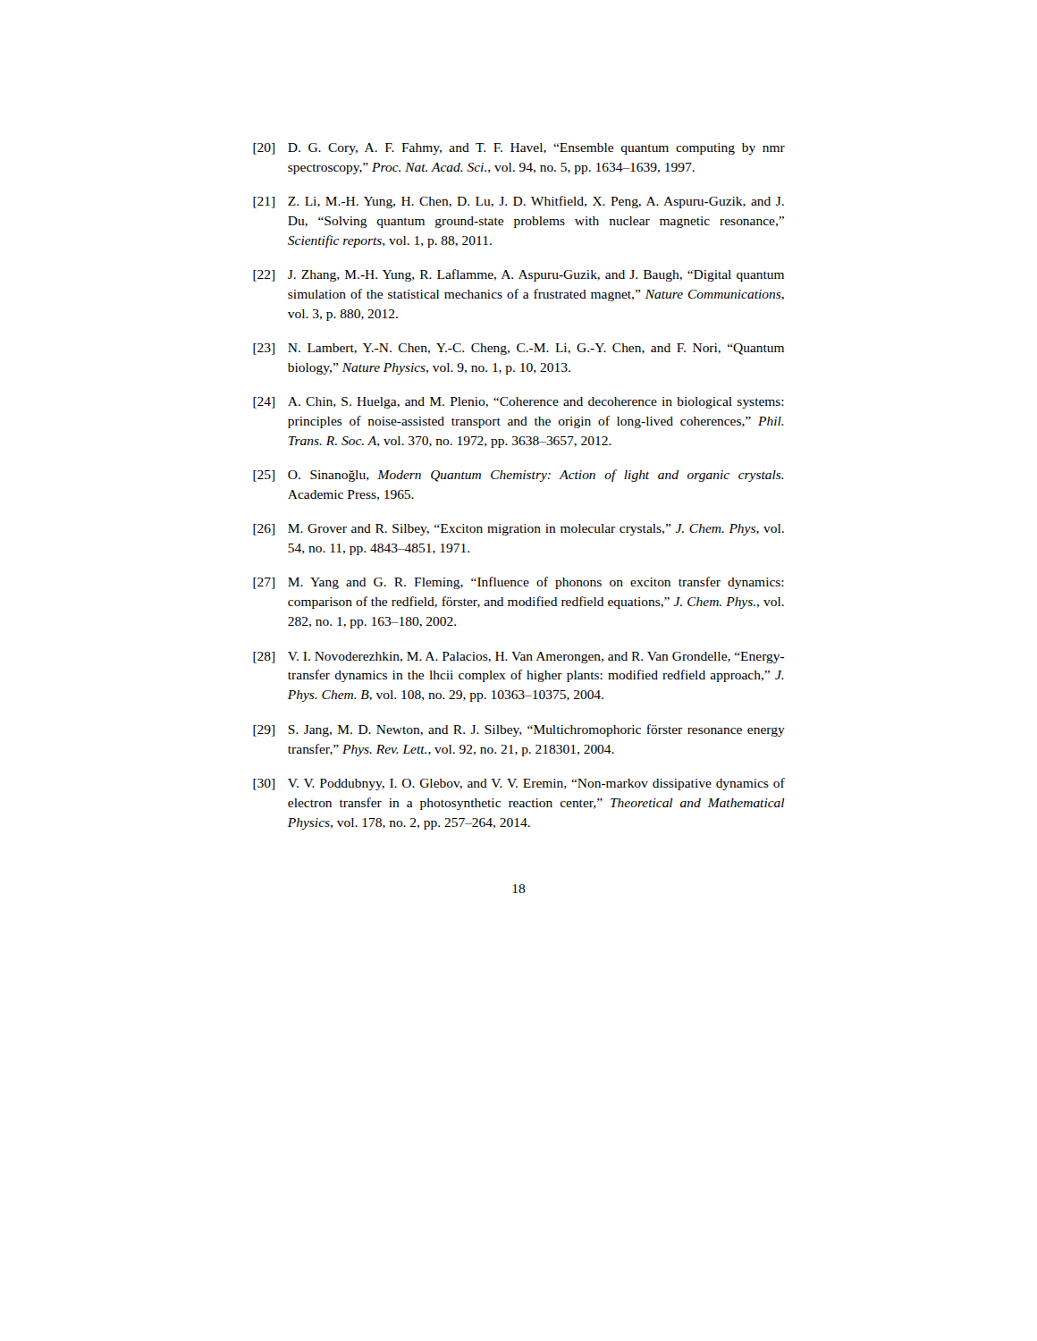[20] D. G. Cory, A. F. Fahmy, and T. F. Havel, “Ensemble quantum computing by nmr spectroscopy,” Proc. Nat. Acad. Sci., vol. 94, no. 5, pp. 1634–1639, 1997.
[21] Z. Li, M.-H. Yung, H. Chen, D. Lu, J. D. Whitfield, X. Peng, A. Aspuru-Guzik, and J. Du, “Solving quantum ground-state problems with nuclear magnetic resonance,” Scientific reports, vol. 1, p. 88, 2011.
[22] J. Zhang, M.-H. Yung, R. Laflamme, A. Aspuru-Guzik, and J. Baugh, “Digital quantum simulation of the statistical mechanics of a frustrated magnet,” Nature Communications, vol. 3, p. 880, 2012.
[23] N. Lambert, Y.-N. Chen, Y.-C. Cheng, C.-M. Li, G.-Y. Chen, and F. Nori, “Quantum biology,” Nature Physics, vol. 9, no. 1, p. 10, 2013.
[24] A. Chin, S. Huelga, and M. Plenio, “Coherence and decoherence in biological systems: principles of noise-assisted transport and the origin of long-lived coherences,” Phil. Trans. R. Soc. A, vol. 370, no. 1972, pp. 3638–3657, 2012.
[25] O. Sinanoğlu, Modern Quantum Chemistry: Action of light and organic crystals. Academic Press, 1965.
[26] M. Grover and R. Silbey, “Exciton migration in molecular crystals,” J. Chem. Phys, vol. 54, no. 11, pp. 4843–4851, 1971.
[27] M. Yang and G. R. Fleming, “Influence of phonons on exciton transfer dynamics: comparison of the redfield, förster, and modified redfield equations,” J. Chem. Phys., vol. 282, no. 1, pp. 163–180, 2002.
[28] V. I. Novoderezhkin, M. A. Palacios, H. Van Amerongen, and R. Van Grondelle, “Energy-transfer dynamics in the lhcii complex of higher plants: modified redfield approach,” J. Phys. Chem. B, vol. 108, no. 29, pp. 10363–10375, 2004.
[29] S. Jang, M. D. Newton, and R. J. Silbey, “Multichromophoric förster resonance energy transfer,” Phys. Rev. Lett., vol. 92, no. 21, p. 218301, 2004.
[30] V. V. Poddubnyy, I. O. Glebov, and V. V. Eremin, “Non-markov dissipative dynamics of electron transfer in a photosynthetic reaction center,” Theoretical and Mathematical Physics, vol. 178, no. 2, pp. 257–264, 2014.
18